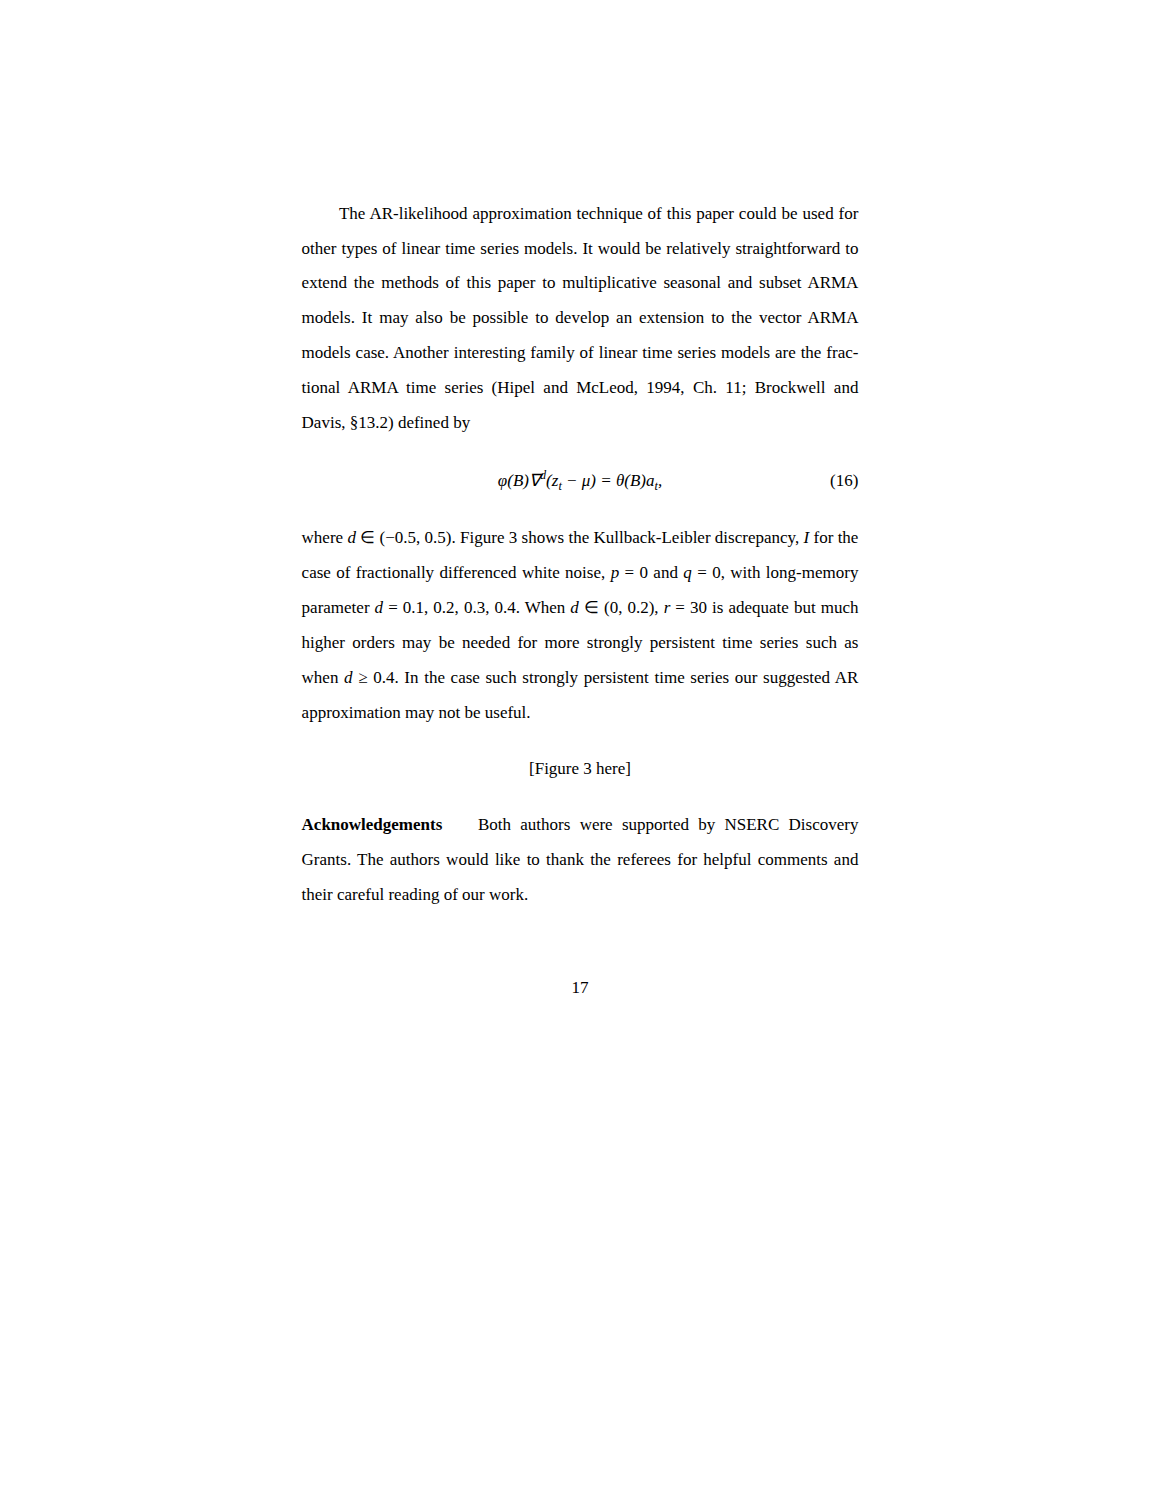The AR-likelihood approximation technique of this paper could be used for other types of linear time series models. It would be relatively straightforward to extend the methods of this paper to multiplicative seasonal and subset ARMA models. It may also be possible to develop an extension to the vector ARMA models case. Another interesting family of linear time series models are the fractional ARMA time series (Hipel and McLeod, 1994, Ch. 11; Brockwell and Davis, §13.2) defined by
φ(B)∇d(zt − μ) = θ(B)at, (16)
where d ∈ (−0.5, 0.5). Figure 3 shows the Kullback-Leibler discrepancy, I for the case of fractionally differenced white noise, p = 0 and q = 0, with long-memory parameter d = 0.1, 0.2, 0.3, 0.4. When d ∈ (0, 0.2), r = 30 is adequate but much higher orders may be needed for more strongly persistent time series such as when d ≥ 0.4. In the case such strongly persistent time series our suggested AR approximation may not be useful.
[Figure 3 here]
Acknowledgements Both authors were supported by NSERC Discovery Grants. The authors would like to thank the referees for helpful comments and their careful reading of our work.
17